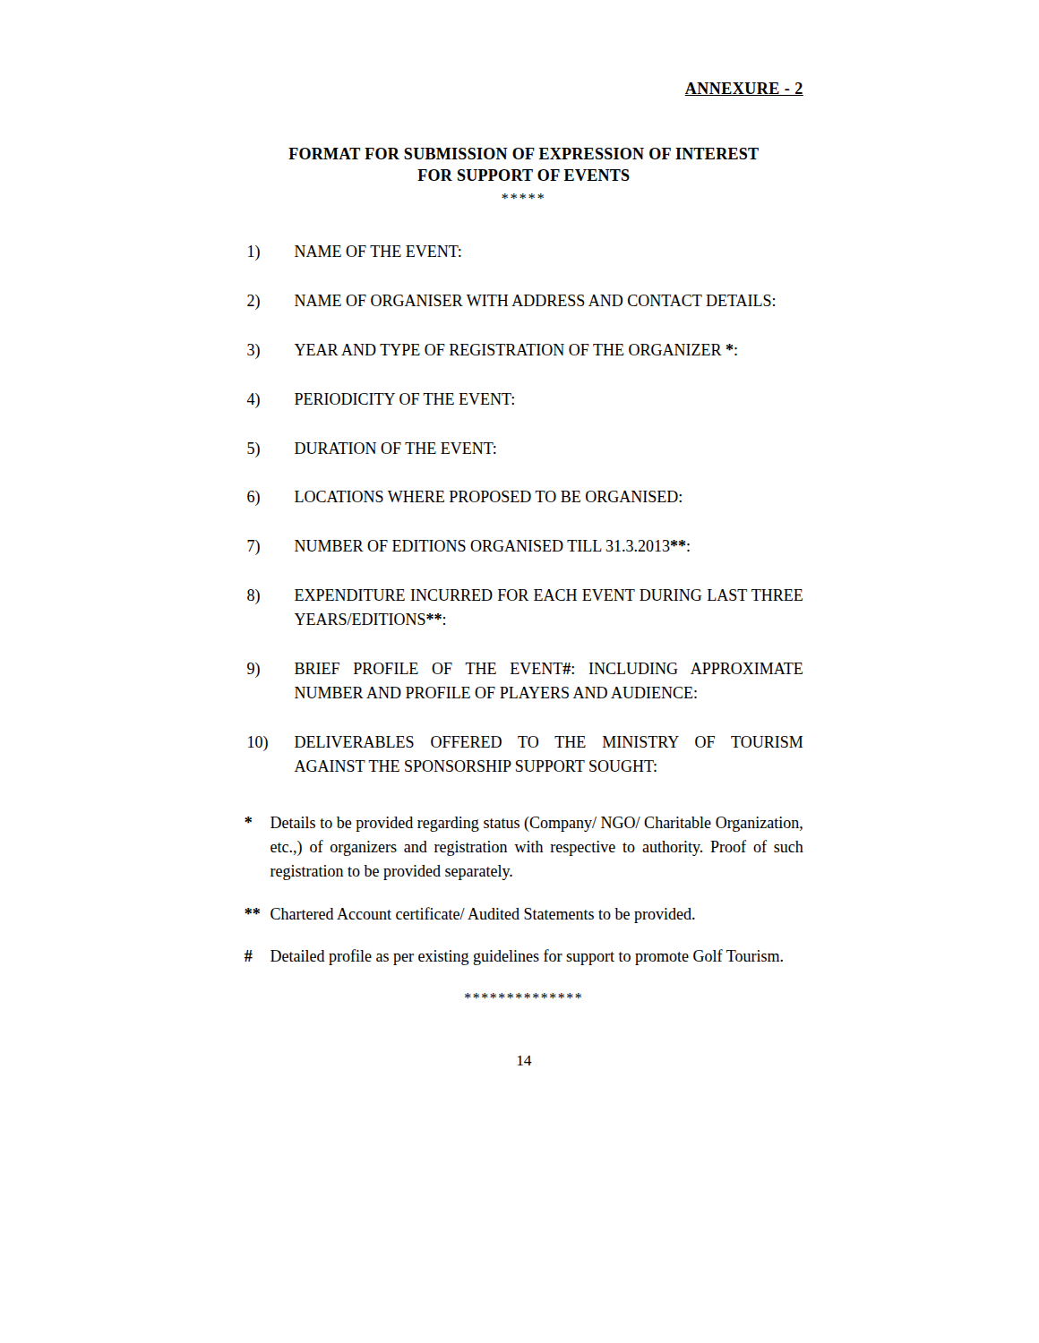ANNEXURE - 2
FORMAT FOR SUBMISSION OF EXPRESSION OF INTEREST
FOR SUPPORT OF EVENTS
*****
1) NAME OF THE EVENT:
2) NAME OF ORGANISER WITH ADDRESS AND CONTACT DETAILS:
3) YEAR AND TYPE OF REGISTRATION OF THE ORGANIZER *:
4) PERIODICITY OF THE EVENT:
5) DURATION OF THE EVENT:
6) LOCATIONS WHERE PROPOSED TO BE ORGANISED:
7) NUMBER OF EDITIONS ORGANISED TILL 31.3.2013**:
8) EXPENDITURE INCURRED FOR EACH EVENT DURING LAST THREE YEARS/EDITIONS**:
9) BRIEF PROFILE OF THE EVENT#: INCLUDING APPROXIMATE NUMBER AND PROFILE OF PLAYERS AND AUDIENCE:
10) DELIVERABLES OFFERED TO THE MINISTRY OF TOURISM AGAINST THE SPONSORSHIP SUPPORT SOUGHT:
* Details to be provided regarding status (Company/ NGO/ Charitable Organization, etc.,) of organizers and registration with respective to authority. Proof of such registration to be provided separately.
** Chartered Account certificate/ Audited Statements to be provided.
# Detailed profile as per existing guidelines for support to promote Golf Tourism.
**************
14